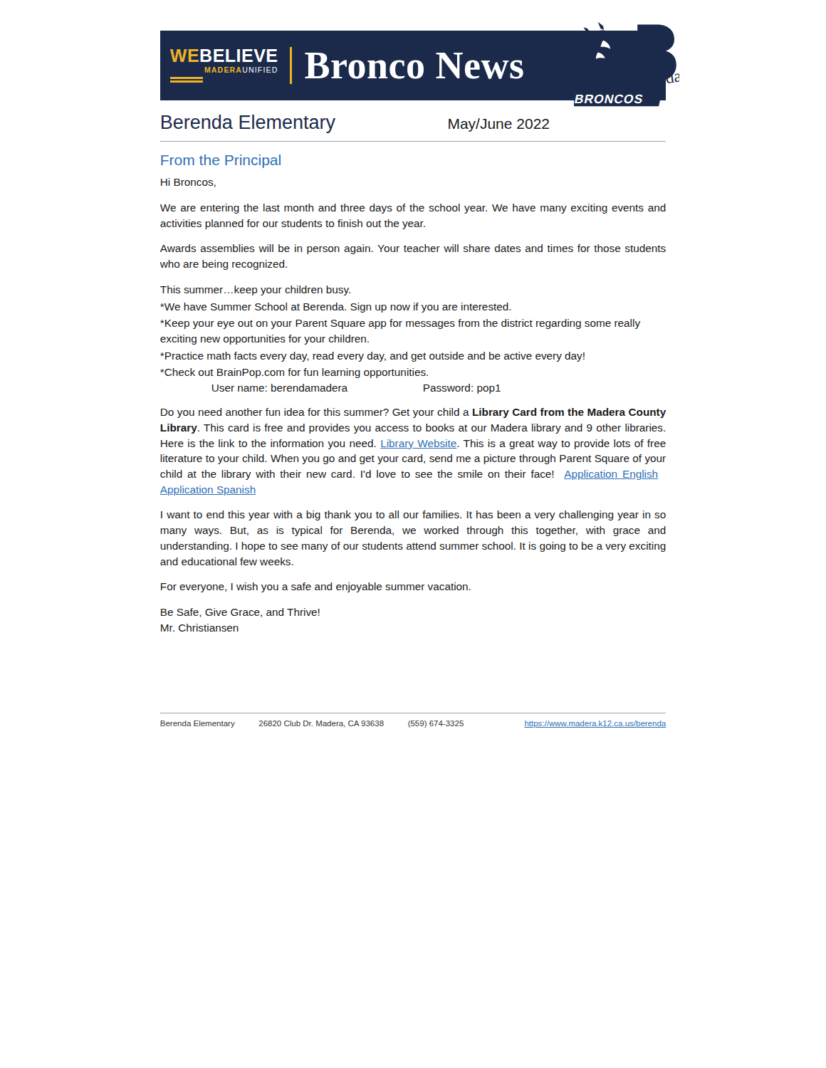Berenda BRONCOS
WEBELIEVE
MADERAUNIFIED
Bronco News
Berenda Elementary
May/June 2022
From the Principal
Hi Broncos,
We are entering the last month and three days of the school year. We have many exciting events and activities planned for our students to finish out the year.
Awards assemblies will be in person again. Your teacher will share dates and times for those students who are being recognized.
This summer…keep your children busy.
*We have Summer School at Berenda. Sign up now if you are interested.
*Keep your eye out on your Parent Square app for messages from the district regarding some really exciting new opportunities for your children.
*Practice math facts every day, read every day, and get outside and be active every day!
*Check out BrainPop.com for fun learning opportunities.
User name: berendamadera Password: pop1
Do you need another fun idea for this summer? Get your child a Library Card from the Madera County Library. This card is free and provides you access to books at our Madera library and 9 other libraries. Here is the link to the information you need. Library Website. This is a great way to provide lots of free literature to your child. When you go and get your card, send me a picture through Parent Square of your child at the library with their new card. I'd love to see the smile on their face! Application English Application Spanish
I want to end this year with a big thank you to all our families. It has been a very challenging year in so many ways. But, as is typical for Berenda, we worked through this together, with grace and understanding. I hope to see many of our students attend summer school. It is going to be a very exciting and educational few weeks.
For everyone, I wish you a safe and enjoyable summer vacation.
Be Safe, Give Grace, and Thrive!
Mr. Christiansen
Berenda Elementary 26820 Club Dr. Madera, CA 93638 (559) 674-3325 https://www.madera.k12.ca.us/berenda